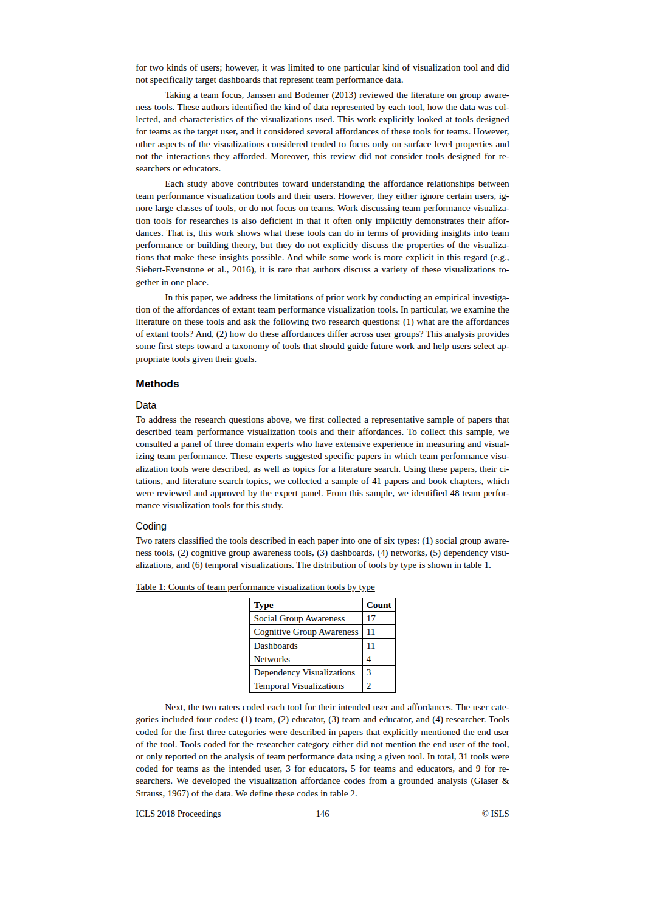for two kinds of users; however, it was limited to one particular kind of visualization tool and did not specifically target dashboards that represent team performance data.
Taking a team focus, Janssen and Bodemer (2013) reviewed the literature on group awareness tools. These authors identified the kind of data represented by each tool, how the data was collected, and characteristics of the visualizations used. This work explicitly looked at tools designed for teams as the target user, and it considered several affordances of these tools for teams. However, other aspects of the visualizations considered tended to focus only on surface level properties and not the interactions they afforded. Moreover, this review did not consider tools designed for researchers or educators.
Each study above contributes toward understanding the affordance relationships between team performance visualization tools and their users. However, they either ignore certain users, ignore large classes of tools, or do not focus on teams. Work discussing team performance visualization tools for researches is also deficient in that it often only implicitly demonstrates their affordances. That is, this work shows what these tools can do in terms of providing insights into team performance or building theory, but they do not explicitly discuss the properties of the visualizations that make these insights possible. And while some work is more explicit in this regard (e.g., Siebert-Evenstone et al., 2016), it is rare that authors discuss a variety of these visualizations together in one place.
In this paper, we address the limitations of prior work by conducting an empirical investigation of the affordances of extant team performance visualization tools. In particular, we examine the literature on these tools and ask the following two research questions: (1) what are the affordances of extant tools? And, (2) how do these affordances differ across user groups? This analysis provides some first steps toward a taxonomy of tools that should guide future work and help users select appropriate tools given their goals.
Methods
Data
To address the research questions above, we first collected a representative sample of papers that described team performance visualization tools and their affordances. To collect this sample, we consulted a panel of three domain experts who have extensive experience in measuring and visualizing team performance. These experts suggested specific papers in which team performance visualization tools were described, as well as topics for a literature search. Using these papers, their citations, and literature search topics, we collected a sample of 41 papers and book chapters, which were reviewed and approved by the expert panel. From this sample, we identified 48 team performance visualization tools for this study.
Coding
Two raters classified the tools described in each paper into one of six types: (1) social group awareness tools, (2) cognitive group awareness tools, (3) dashboards, (4) networks, (5) dependency visualizations, and (6) temporal visualizations. The distribution of tools by type is shown in table 1.
Table 1: Counts of team performance visualization tools by type
| Type | Count |
| --- | --- |
| Social Group Awareness | 17 |
| Cognitive Group Awareness | 11 |
| Dashboards | 11 |
| Networks | 4 |
| Dependency Visualizations | 3 |
| Temporal Visualizations | 2 |
Next, the two raters coded each tool for their intended user and affordances. The user categories included four codes: (1) team, (2) educator, (3) team and educator, and (4) researcher. Tools coded for the first three categories were described in papers that explicitly mentioned the end user of the tool. Tools coded for the researcher category either did not mention the end user of the tool, or only reported on the analysis of team performance data using a given tool. In total, 31 tools were coded for teams as the intended user, 3 for educators, 5 for teams and educators, and 9 for researchers. We developed the visualization affordance codes from a grounded analysis (Glaser & Strauss, 1967) of the data. We define these codes in table 2.
ICLS 2018 Proceedings
146
© ISLS